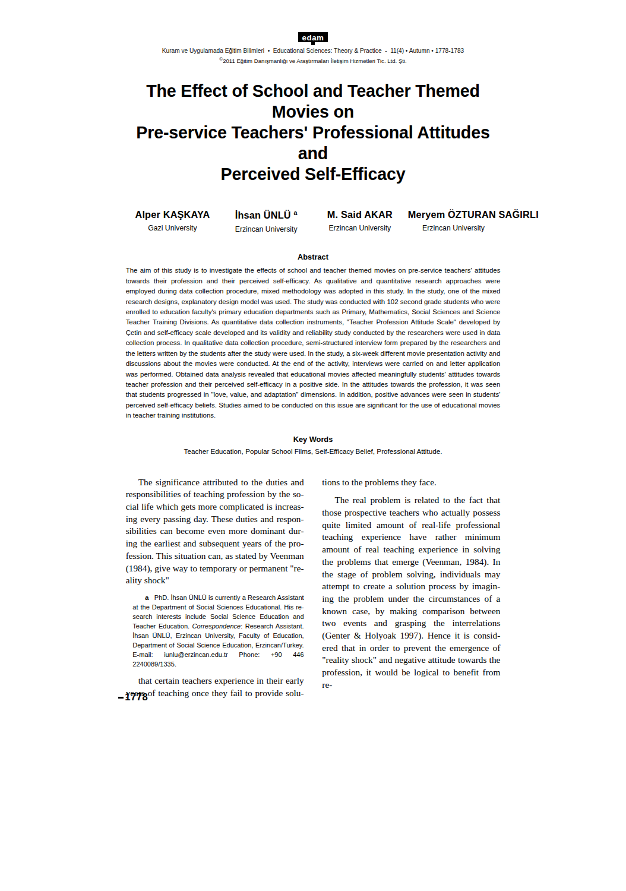edam
Kuram ve Uygulamada Eğitim Bilimleri • Educational Sciences: Theory & Practice - 11(4) • Autumn • 1778-1783
©2011 Eğitim Danışmanlığı ve Araştırmaları İletişim Hizmetleri Tic. Ltd. Şti.
The Effect of School and Teacher Themed Movies on
Pre-service Teachers' Professional Attitudes and
Perceived Self-Efficacy
Alper KAŞKAYA
Gazi University
İhsan ÜNLÜ a
Erzincan University
M. Said AKAR
Erzincan University
Meryem ÖZTURAN SAĞIRLI
Erzincan University
Abstract
The aim of this study is to investigate the effects of school and teacher themed movies on pre-service teachers' attitudes towards their profession and their perceived self-efficacy. As qualitative and quantitative research approaches were employed during data collection procedure, mixed methodology was adopted in this study. In the study, one of the mixed research designs, explanatory design model was used. The study was conducted with 102 second grade students who were enrolled to education faculty's primary education departments such as Primary, Mathematics, Social Sciences and Science Teacher Training Divisions. As quantitative data collection instruments, "Teacher Profession Attitude Scale" developed by Çetin and self-efficacy scale developed and its validity and reliability study conducted by the researchers were used in data collection process. In qualitative data collection procedure, semi-structured interview form prepared by the researchers and the letters written by the students after the study were used. In the study, a six-week different movie presentation activity and discussions about the movies were conducted. At the end of the activity, interviews were carried on and letter application was performed. Obtained data analysis revealed that educational movies affected meaningfully students' attitudes towards teacher profession and their perceived self-efficacy in a positive side. In the attitudes towards the profession, it was seen that students progressed in "love, value, and adaptation" dimensions. In addition, positive advances were seen in students' perceived self-efficacy beliefs. Studies aimed to be conducted on this issue are significant for the use of educational movies in teacher training institutions.
Key Words
Teacher Education, Popular School Films, Self-Efficacy Belief, Professional Attitude.
The significance attributed to the duties and responsibilities of teaching profession by the social life which gets more complicated is increasing every passing day. These duties and responsibilities can become even more dominant during the earliest and subsequent years of the profession. This situation can, as stated by Veenman (1984), give way to temporary or permanent "reality shock"
a PhD. İhsan ÜNLÜ is currently a Research Assistant at the Department of Social Sciences Educational. His research interests include Social Science Education and Teacher Education. Correspondence: Research Assistant. İhsan ÜNLÜ, Erzincan University, Faculty of Education, Department of Social Science Education, Erzincan/Turkey. E-mail: iunlu@erzincan.edu.tr Phone: +90 446 2240089/1335.
that certain teachers experience in their early years of teaching once they fail to provide solutions to the problems they face.
The real problem is related to the fact that those prospective teachers who actually possess quite limited amount of real-life professional teaching experience have rather minimum amount of real teaching experience in solving the problems that emerge (Veenman, 1984). In the stage of problem solving, individuals may attempt to create a solution process by imagining the problem under the circumstances of a known case, by making comparison between two events and grasping the interrelations (Genter & Holyoak 1997). Hence it is considered that in order to prevent the emergence of "reality shock" and negative attitude towards the profession, it would be logical to benefit from re-
1778